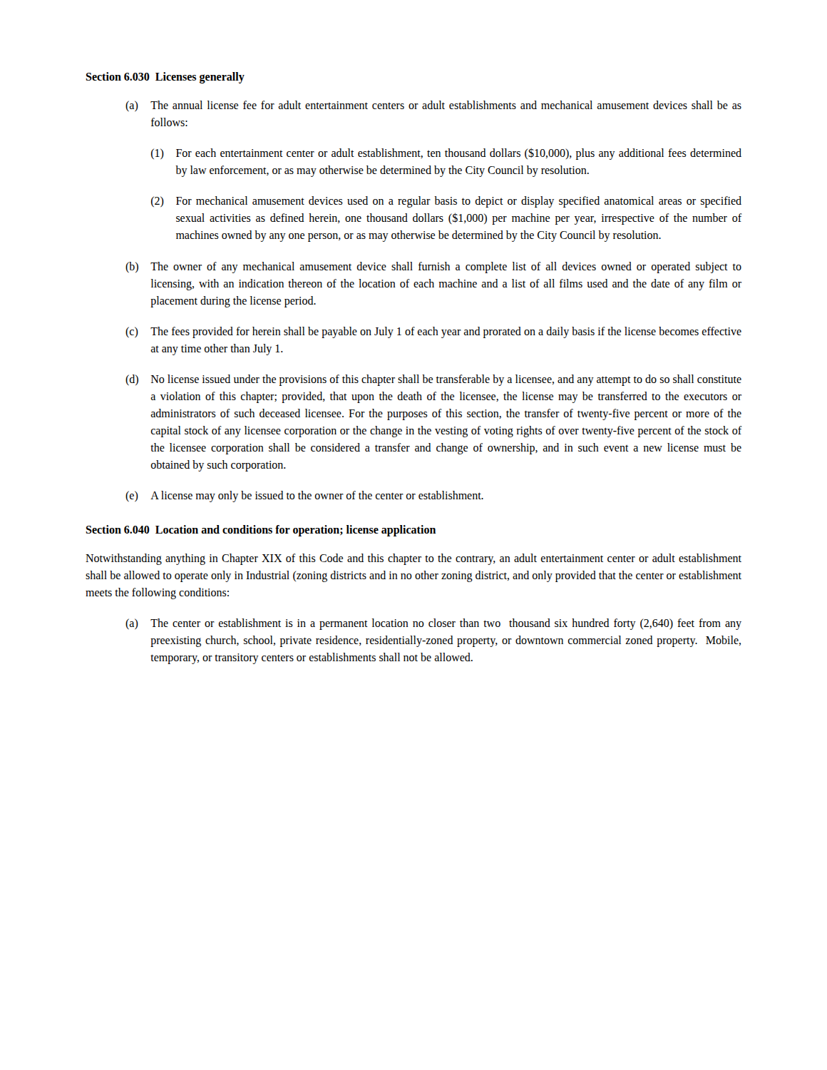Section 6.030 Licenses generally
(a) The annual license fee for adult entertainment centers or adult establishments and mechanical amusement devices shall be as follows:
(1) For each entertainment center or adult establishment, ten thousand dollars ($10,000), plus any additional fees determined by law enforcement, or as may otherwise be determined by the City Council by resolution.
(2) For mechanical amusement devices used on a regular basis to depict or display specified anatomical areas or specified sexual activities as defined herein, one thousand dollars ($1,000) per machine per year, irrespective of the number of machines owned by any one person, or as may otherwise be determined by the City Council by resolution.
(b) The owner of any mechanical amusement device shall furnish a complete list of all devices owned or operated subject to licensing, with an indication thereon of the location of each machine and a list of all films used and the date of any film or placement during the license period.
(c) The fees provided for herein shall be payable on July 1 of each year and prorated on a daily basis if the license becomes effective at any time other than July 1.
(d) No license issued under the provisions of this chapter shall be transferable by a licensee, and any attempt to do so shall constitute a violation of this chapter; provided, that upon the death of the licensee, the license may be transferred to the executors or administrators of such deceased licensee. For the purposes of this section, the transfer of twenty-five percent or more of the capital stock of any licensee corporation or the change in the vesting of voting rights of over twenty-five percent of the stock of the licensee corporation shall be considered a transfer and change of ownership, and in such event a new license must be obtained by such corporation.
(e) A license may only be issued to the owner of the center or establishment.
Section 6.040 Location and conditions for operation; license application
Notwithstanding anything in Chapter XIX of this Code and this chapter to the contrary, an adult entertainment center or adult establishment shall be allowed to operate only in Industrial (zoning districts and in no other zoning district, and only provided that the center or establishment meets the following conditions:
(a) The center or establishment is in a permanent location no closer than two thousand six hundred forty (2,640) feet from any preexisting church, school, private residence, residentially-zoned property, or downtown commercial zoned property. Mobile, temporary, or transitory centers or establishments shall not be allowed.